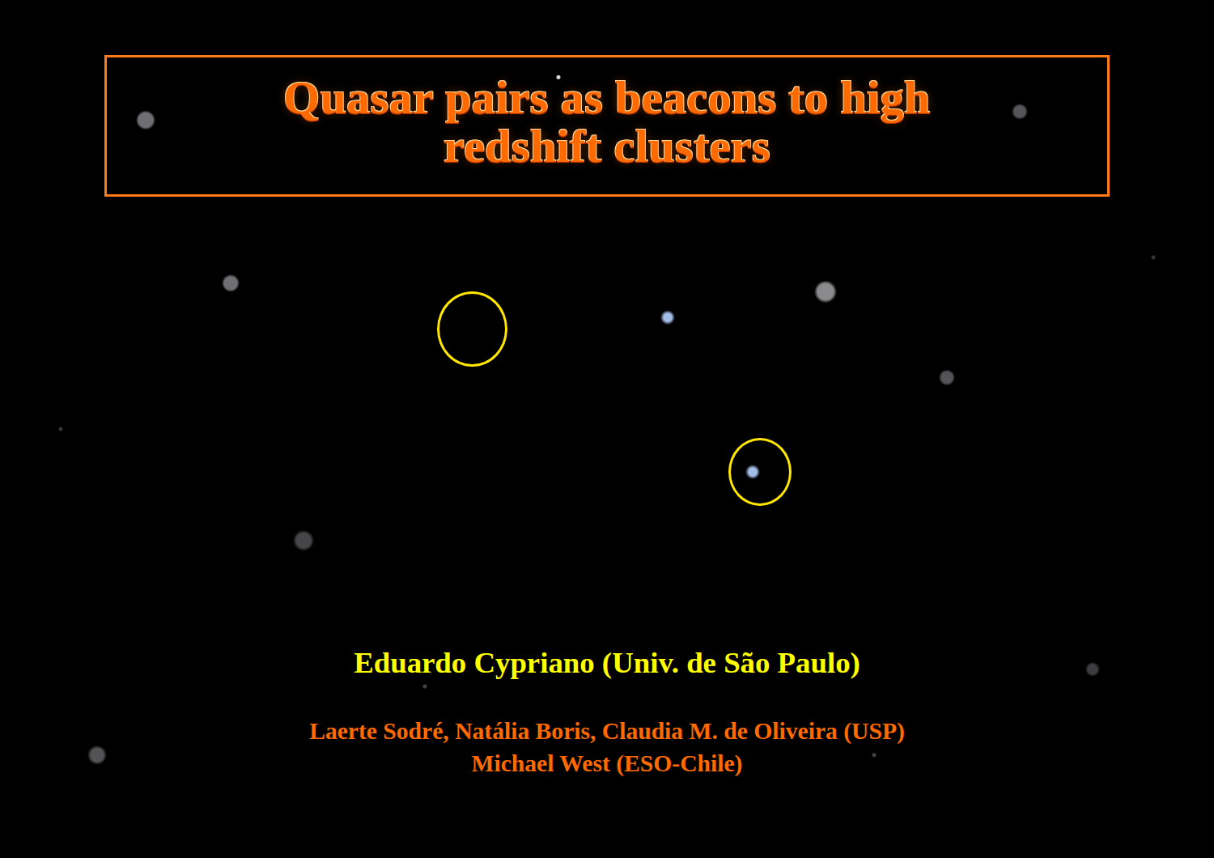Quasar pairs as beacons to high
redshift clusters
Eduardo Cypriano (Univ. de São Paulo)
Laerte Sodré, Natália Boris, Claudia M. de Oliveira (USP) Michael West (ESO-Chile)